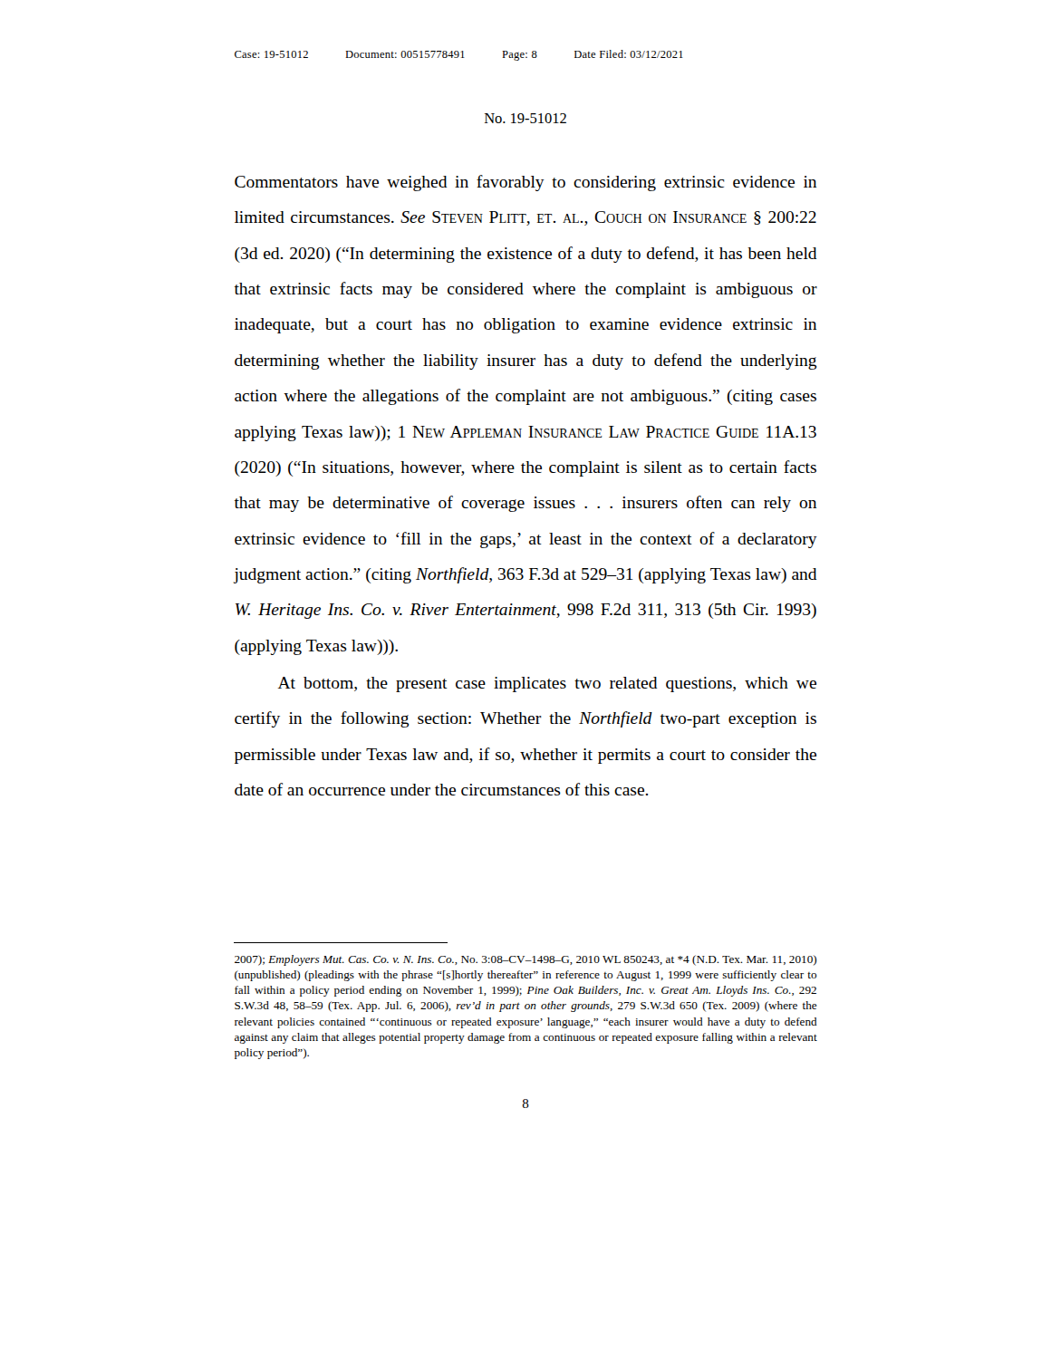Case: 19-51012 Document: 00515778491 Page: 8 Date Filed: 03/12/2021
No. 19-51012
Commentators have weighed in favorably to considering extrinsic evidence in limited circumstances. See Steven Plitt, et. al., Couch on Insurance § 200:22 (3d ed. 2020) (“In determining the existence of a duty to defend, it has been held that extrinsic facts may be considered where the complaint is ambiguous or inadequate, but a court has no obligation to examine evidence extrinsic in determining whether the liability insurer has a duty to defend the underlying action where the allegations of the complaint are not ambiguous.” (citing cases applying Texas law)); 1 New Appleman Insurance Law Practice Guide 11A.13 (2020) (“In situations, however, where the complaint is silent as to certain facts that may be determinative of coverage issues . . . insurers often can rely on extrinsic evidence to ‘fill in the gaps,’ at least in the context of a declaratory judgment action.” (citing Northfield, 363 F.3d at 529–31 (applying Texas law) and W. Heritage Ins. Co. v. River Entertainment, 998 F.2d 311, 313 (5th Cir. 1993) (applying Texas law))).
At bottom, the present case implicates two related questions, which we certify in the following section: Whether the Northfield two-part exception is permissible under Texas law and, if so, whether it permits a court to consider the date of an occurrence under the circumstances of this case.
2007); Employers Mut. Cas. Co. v. N. Ins. Co., No. 3:08–CV–1498–G, 2010 WL 850243, at *4 (N.D. Tex. Mar. 11, 2010) (unpublished) (pleadings with the phrase “[s]hortly thereafter” in reference to August 1, 1999 were sufficiently clear to fall within a policy period ending on November 1, 1999); Pine Oak Builders, Inc. v. Great Am. Lloyds Ins. Co., 292 S.W.3d 48, 58–59 (Tex. App. Jul. 6, 2006), rev’d in part on other grounds, 279 S.W.3d 650 (Tex. 2009) (where the relevant policies contained “‘continuous or repeated exposure’ language,” “each insurer would have a duty to defend against any claim that alleges potential property damage from a continuous or repeated exposure falling within a relevant policy period”).
8